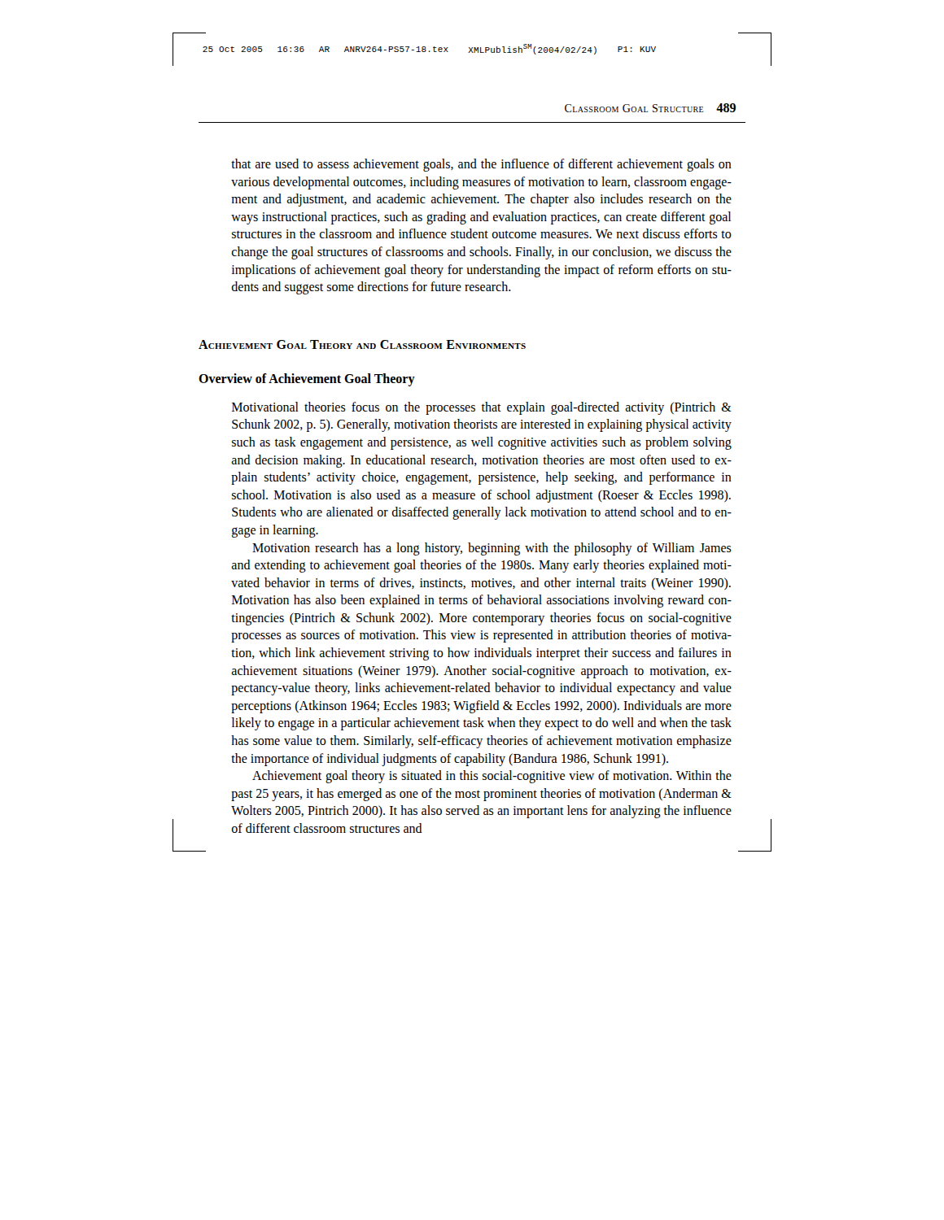25 Oct 200516:36 AR ANRV264-PS57-18.tex XMLPublishSM(2004/02/24) P1: KUV
Classroom Goal Structure 489
that are used to assess achievement goals, and the influence of different achievement goals on various developmental outcomes, including measures of motivation to learn, classroom engagement and adjustment, and academic achievement. The chapter also includes research on the ways instructional practices, such as grading and evaluation practices, can create different goal structures in the classroom and influence student outcome measures. We next discuss efforts to change the goal structures of classrooms and schools. Finally, in our conclusion, we discuss the implications of achievement goal theory for understanding the impact of reform efforts on students and suggest some directions for future research.
Achievement Goal Theory and Classroom Environments
Overview of Achievement Goal Theory
Motivational theories focus on the processes that explain goal-directed activity (Pintrich & Schunk 2002, p. 5). Generally, motivation theorists are interested in explaining physical activity such as task engagement and persistence, as well cognitive activities such as problem solving and decision making. In educational research, motivation theories are most often used to explain students’ activity choice, engagement, persistence, help seeking, and performance in school. Motivation is also used as a measure of school adjustment (Roeser & Eccles 1998). Students who are alienated or disaffected generally lack motivation to attend school and to engage in learning.
Motivation research has a long history, beginning with the philosophy of William James and extending to achievement goal theories of the 1980s. Many early theories explained motivated behavior in terms of drives, instincts, motives, and other internal traits (Weiner 1990). Motivation has also been explained in terms of behavioral associations involving reward contingencies (Pintrich & Schunk 2002). More contemporary theories focus on social-cognitive processes as sources of motivation. This view is represented in attribution theories of motivation, which link achievement striving to how individuals interpret their success and failures in achievement situations (Weiner 1979). Another social-cognitive approach to motivation, expectancy-value theory, links achievement-related behavior to individual expectancy and value perceptions (Atkinson 1964; Eccles 1983; Wigfield & Eccles 1992, 2000). Individuals are more likely to engage in a particular achievement task when they expect to do well and when the task has some value to them. Similarly, self-efficacy theories of achievement motivation emphasize the importance of individual judgments of capability (Bandura 1986, Schunk 1991).
Achievement goal theory is situated in this social-cognitive view of motivation. Within the past 25 years, it has emerged as one of the most prominent theories of motivation (Anderman & Wolters 2005, Pintrich 2000). It has also served as an important lens for analyzing the influence of different classroom structures and